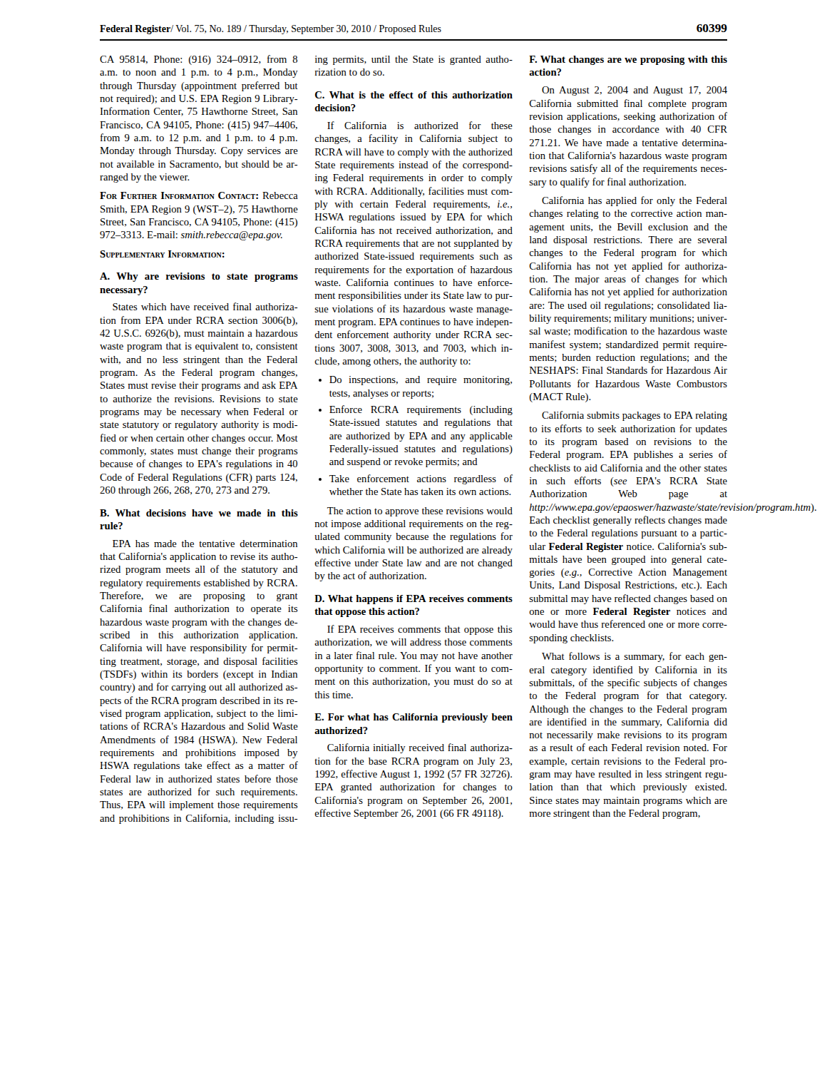Federal Register/ Vol. 75, No. 189 / Thursday, September 30, 2010 / Proposed Rules
60399
CA 95814, Phone: (916) 324–0912, from 8 a.m. to noon and 1 p.m. to 4 p.m., Monday through Thursday (appointment preferred but not required); and U.S. EPA Region 9 Library-Information Center, 75 Hawthorne Street, San Francisco, CA 94105, Phone: (415) 947–4406, from 9 a.m. to 12 p.m. and 1 p.m. to 4 p.m. Monday through Thursday. Copy services are not available in Sacramento, but should be arranged by the viewer.
For Further Information Contact: Rebecca Smith, EPA Region 9 (WST–2), 75 Hawthorne Street, San Francisco, CA 94105, Phone: (415) 972–3313. E-mail: smith.rebecca@epa.gov.
Supplementary Information:
A. Why are revisions to state programs necessary?
States which have received final authorization from EPA under RCRA section 3006(b), 42 U.S.C. 6926(b), must maintain a hazardous waste program that is equivalent to, consistent with, and no less stringent than the Federal program. As the Federal program changes, States must revise their programs and ask EPA to authorize the revisions. Revisions to state programs may be necessary when Federal or state statutory or regulatory authority is modified or when certain other changes occur. Most commonly, states must change their programs because of changes to EPA's regulations in 40 Code of Federal Regulations (CFR) parts 124, 260 through 266, 268, 270, 273 and 279.
B. What decisions have we made in this rule?
EPA has made the tentative determination that California's application to revise its authorized program meets all of the statutory and regulatory requirements established by RCRA. Therefore, we are proposing to grant California final authorization to operate its hazardous waste program with the changes described in this authorization application. California will have responsibility for permitting treatment, storage, and disposal facilities (TSDFs) within its borders (except in Indian country) and for carrying out all authorized aspects of the RCRA program described in its revised program application, subject to the limitations of RCRA's Hazardous and Solid Waste Amendments of 1984 (HSWA). New Federal requirements and prohibitions imposed by HSWA regulations take effect as a matter of Federal law in authorized states before those states are authorized for such requirements. Thus, EPA will implement those requirements and prohibitions in California, including issuing permits, until the State is granted authorization to do so.
C. What is the effect of this authorization decision?
If California is authorized for these changes, a facility in California subject to RCRA will have to comply with the authorized State requirements instead of the corresponding Federal requirements in order to comply with RCRA. Additionally, facilities must comply with certain Federal requirements, i.e., HSWA regulations issued by EPA for which California has not received authorization, and RCRA requirements that are not supplanted by authorized State-issued requirements such as requirements for the exportation of hazardous waste. California continues to have enforcement responsibilities under its State law to pursue violations of its hazardous waste management program. EPA continues to have independent enforcement authority under RCRA sections 3007, 3008, 3013, and 7003, which include, among others, the authority to:
Do inspections, and require monitoring, tests, analyses or reports;
Enforce RCRA requirements (including State-issued statutes and regulations that are authorized by EPA and any applicable Federally-issued statutes and regulations) and suspend or revoke permits; and
Take enforcement actions regardless of whether the State has taken its own actions.
The action to approve these revisions would not impose additional requirements on the regulated community because the regulations for which California will be authorized are already effective under State law and are not changed by the act of authorization.
D. What happens if EPA receives comments that oppose this action?
If EPA receives comments that oppose this authorization, we will address those comments in a later final rule. You may not have another opportunity to comment. If you want to comment on this authorization, you must do so at this time.
E. For what has California previously been authorized?
California initially received final authorization for the base RCRA program on July 23, 1992, effective August 1, 1992 (57 FR 32726). EPA granted authorization for changes to California's program on September 26, 2001, effective September 26, 2001 (66 FR 49118).
F. What changes are we proposing with this action?
On August 2, 2004 and August 17, 2004 California submitted final complete program revision applications, seeking authorization of those changes in accordance with 40 CFR 271.21. We have made a tentative determination that California's hazardous waste program revisions satisfy all of the requirements necessary to qualify for final authorization.
California has applied for only the Federal changes relating to the corrective action management units, the Bevill exclusion and the land disposal restrictions. There are several changes to the Federal program for which California has not yet applied for authorization. The major areas of changes for which California has not yet applied for authorization are: The used oil regulations; consolidated liability requirements; military munitions; universal waste; modification to the hazardous waste manifest system; standardized permit requirements; burden reduction regulations; and the NESHAPS: Final Standards for Hazardous Air Pollutants for Hazardous Waste Combustors (MACT Rule).
California submits packages to EPA relating to its efforts to seek authorization for updates to its program based on revisions to the Federal program. EPA publishes a series of checklists to aid California and the other states in such efforts (see EPA's RCRA State Authorization Web page at http://www.epa.gov/epaoswer/hazwaste/state/revision/program.htm). Each checklist generally reflects changes made to the Federal regulations pursuant to a particular Federal Register notice. California's submittals have been grouped into general categories (e.g., Corrective Action Management Units, Land Disposal Restrictions, etc.). Each submittal may have reflected changes based on one or more Federal Register notices and would have thus referenced one or more corresponding checklists.
What follows is a summary, for each general category identified by California in its submittals, of the specific subjects of changes to the Federal program for that category. Although the changes to the Federal program are identified in the summary, California did not necessarily make revisions to its program as a result of each Federal revision noted. For example, certain revisions to the Federal program may have resulted in less stringent regulation than that which previously existed. Since states may maintain programs which are more stringent than the Federal program,